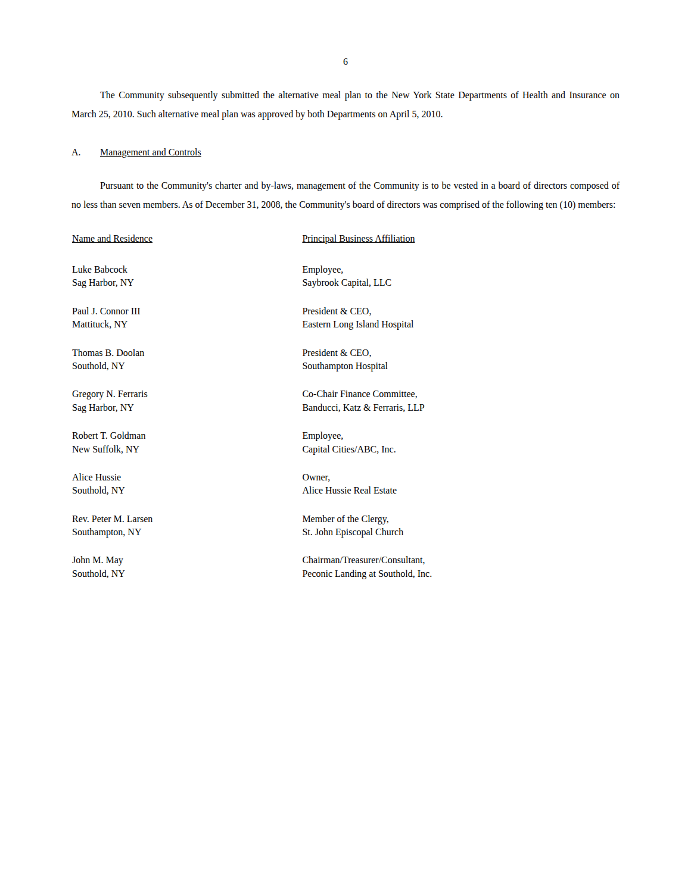6
The Community subsequently submitted the alternative meal plan to the New York State Departments of Health and Insurance on March 25, 2010. Such alternative meal plan was approved by both Departments on April 5, 2010.
A. Management and Controls
Pursuant to the Community's charter and by-laws, management of the Community is to be vested in a board of directors composed of no less than seven members. As of December 31, 2008, the Community's board of directors was comprised of the following ten (10) members:
| Name and Residence | Principal Business Affiliation |
| --- | --- |
| Luke Babcock Sag Harbor, NY | Employee, Saybrook Capital, LLC |
| Paul J. Connor III Mattituck, NY | President & CEO, Eastern Long Island Hospital |
| Thomas B. Doolan Southold, NY | President & CEO, Southampton Hospital |
| Gregory N. Ferraris Sag Harbor, NY | Co-Chair Finance Committee, Banducci, Katz & Ferraris, LLP |
| Robert T. Goldman New Suffolk, NY | Employee, Capital Cities/ABC, Inc. |
| Alice Hussie Southold, NY | Owner, Alice Hussie Real Estate |
| Rev. Peter M. Larsen Southampton, NY | Member of the Clergy, St. John Episcopal Church |
| John M. May Southold, NY | Chairman/Treasurer/Consultant, Peconic Landing at Southold, Inc. |